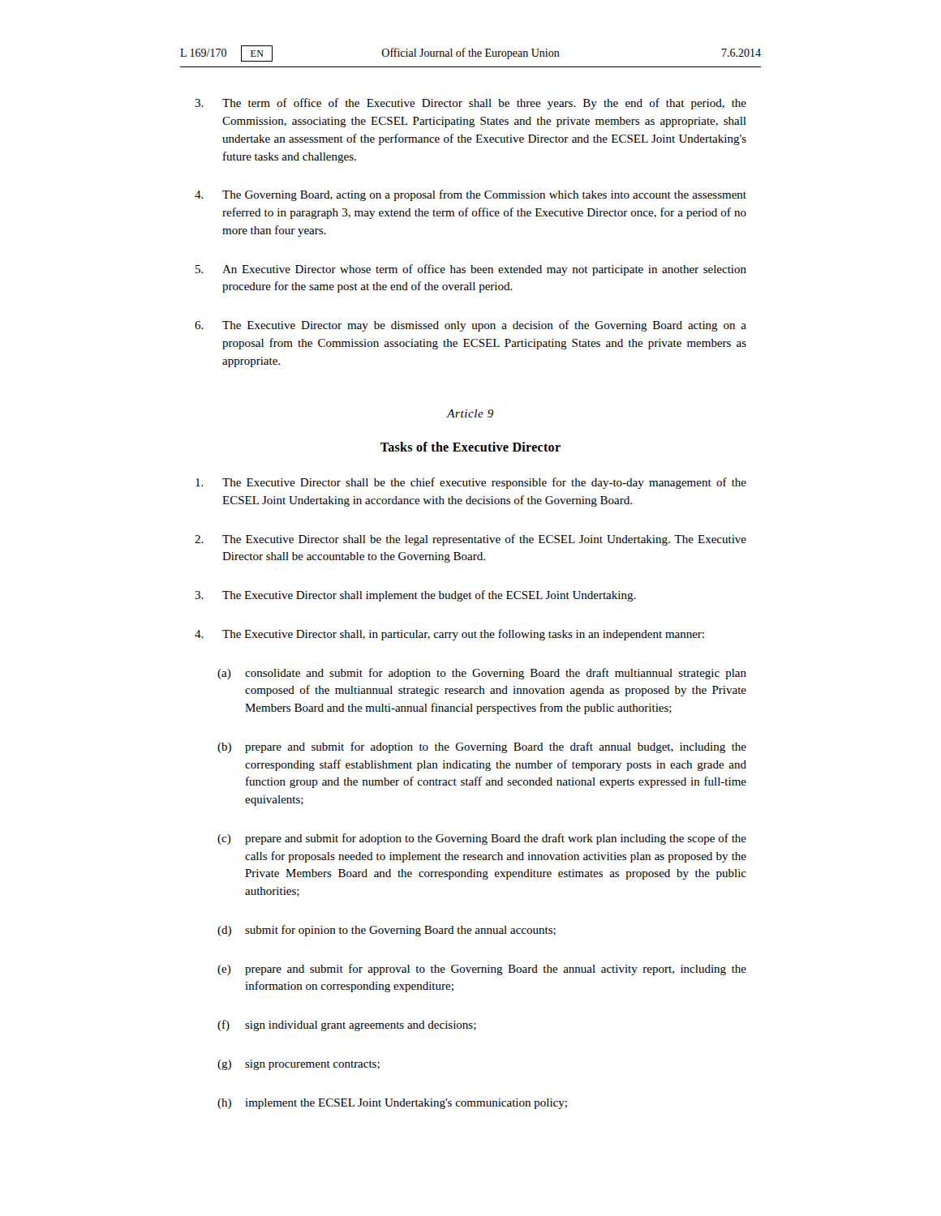L 169/170 EN
Official Journal of the European Union
7.6.2014
3. The term of office of the Executive Director shall be three years. By the end of that period, the Commission, associating the ECSEL Participating States and the private members as appropriate, shall undertake an assessment of the performance of the Executive Director and the ECSEL Joint Undertaking's future tasks and challenges.
4. The Governing Board, acting on a proposal from the Commission which takes into account the assessment referred to in paragraph 3, may extend the term of office of the Executive Director once, for a period of no more than four years.
5. An Executive Director whose term of office has been extended may not participate in another selection procedure for the same post at the end of the overall period.
6. The Executive Director may be dismissed only upon a decision of the Governing Board acting on a proposal from the Commission associating the ECSEL Participating States and the private members as appropriate.
Article 9
Tasks of the Executive Director
1. The Executive Director shall be the chief executive responsible for the day-to-day management of the ECSEL Joint Undertaking in accordance with the decisions of the Governing Board.
2. The Executive Director shall be the legal representative of the ECSEL Joint Undertaking. The Executive Director shall be accountable to the Governing Board.
3. The Executive Director shall implement the budget of the ECSEL Joint Undertaking.
4. The Executive Director shall, in particular, carry out the following tasks in an independent manner:
(a) consolidate and submit for adoption to the Governing Board the draft multiannual strategic plan composed of the multiannual strategic research and innovation agenda as proposed by the Private Members Board and the multi-annual financial perspectives from the public authorities;
(b) prepare and submit for adoption to the Governing Board the draft annual budget, including the corresponding staff establishment plan indicating the number of temporary posts in each grade and function group and the number of contract staff and seconded national experts expressed in full-time equivalents;
(c) prepare and submit for adoption to the Governing Board the draft work plan including the scope of the calls for proposals needed to implement the research and innovation activities plan as proposed by the Private Members Board and the corresponding expenditure estimates as proposed by the public authorities;
(d) submit for opinion to the Governing Board the annual accounts;
(e) prepare and submit for approval to the Governing Board the annual activity report, including the information on corresponding expenditure;
(f) sign individual grant agreements and decisions;
(g) sign procurement contracts;
(h) implement the ECSEL Joint Undertaking's communication policy;